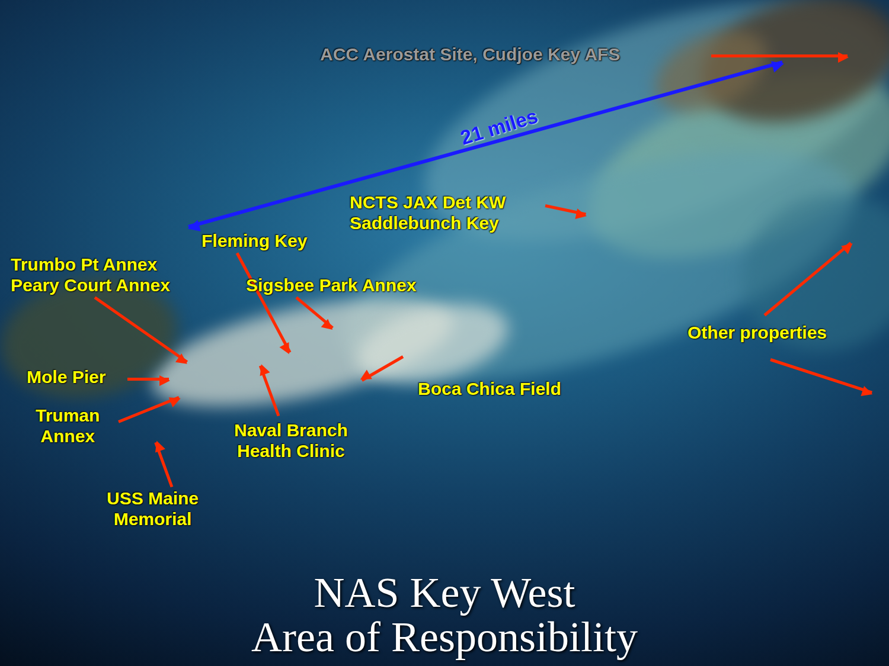ACC Aerostat Site, Cudjoe Key AFS
21 miles
NCTS JAX Det KW
Saddlebunch Key
Fleming Key
Trumbo Pt Annex
Peary Court Annex
Sigsbee Park Annex
Other properties
Mole Pier
Boca Chica Field
Truman
Annex
Naval Branch
Health Clinic
USS Maine
Memorial
NAS Key West
Area of Responsibility